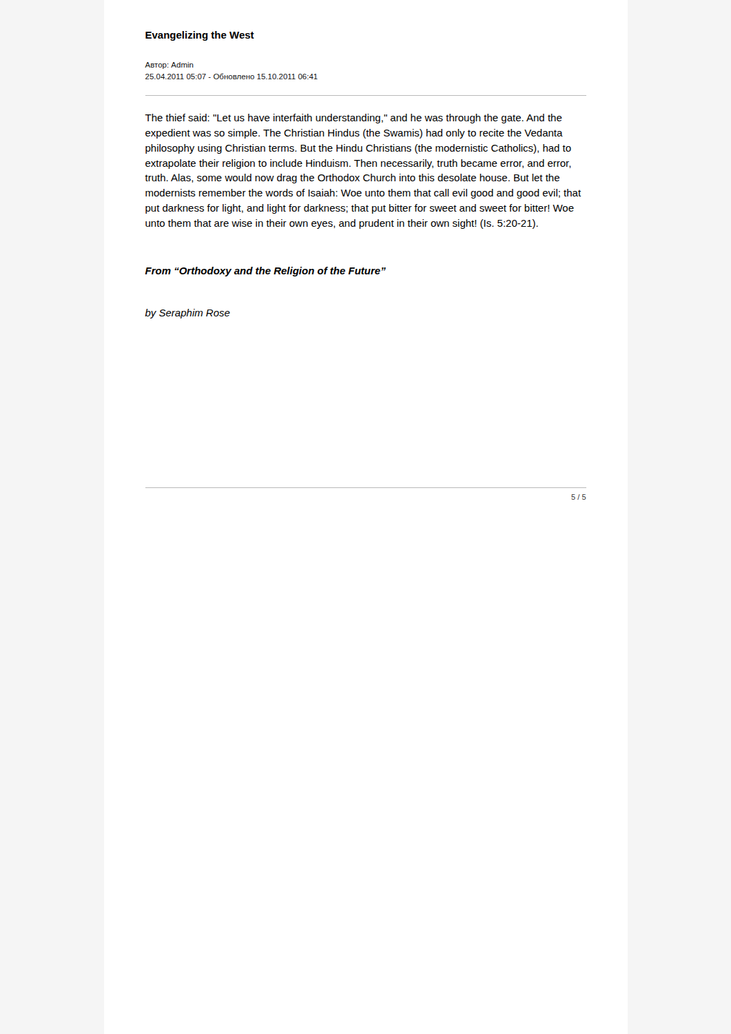Evangelizing the West
Автор: Admin
25.04.2011 05:07 - Обновлено 15.10.2011 06:41
The thief said: "Let us have interfaith understanding," and he was through the gate. And the expedient was so simple. The Christian Hindus (the Swamis) had only to recite the Vedanta philosophy using Christian terms. But the Hindu Christians (the modernistic Catholics), had to extrapolate their religion to include Hinduism. Then necessarily, truth became error, and error, truth. Alas, some would now drag the Orthodox Church into this desolate house. But let the modernists remember the words of Isaiah: Woe unto them that call evil good and good evil; that put darkness for light, and light for darkness; that put bitter for sweet and sweet for bitter! Woe unto them that are wise in their own eyes, and prudent in their own sight! (Is. 5:20-21).
From “Orthodoxy and the Religion of the Future”
by Seraphim Rose
5 / 5